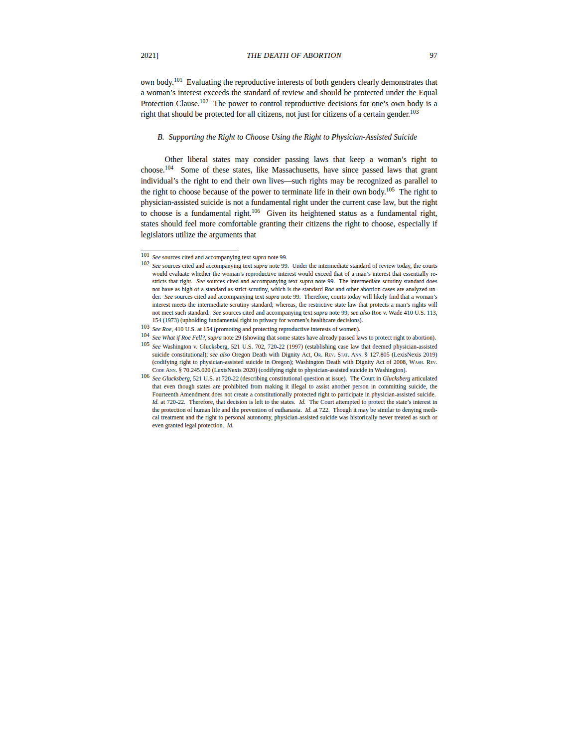2021] THE DEATH OF ABORTION 97
own body.101 Evaluating the reproductive interests of both genders clearly demonstrates that a woman’s interest exceeds the standard of review and should be protected under the Equal Protection Clause.102 The power to control reproductive decisions for one’s own body is a right that should be protected for all citizens, not just for citizens of a certain gender.103
B. Supporting the Right to Choose Using the Right to Physician-Assisted Suicide
Other liberal states may consider passing laws that keep a woman’s right to choose.104 Some of these states, like Massachusetts, have since passed laws that grant individual’s the right to end their own lives—such rights may be recognized as parallel to the right to choose because of the power to terminate life in their own body.105 The right to physician-assisted suicide is not a fundamental right under the current case law, but the right to choose is a fundamental right.106 Given its heightened status as a fundamental right, states should feel more comfortable granting their citizens the right to choose, especially if legislators utilize the arguments that
101
See sources cited and accompanying text supra note 99.
102
See sources cited and accompanying text supra note 99. Under the intermediate standard of review today, the courts would evaluate whether the woman’s reproductive interest would exceed that of a man’s interest that essentially restricts that right. See sources cited and accompanying text supra note 99. The intermediate scrutiny standard does not have as high of a standard as strict scrutiny, which is the standard Roe and other abortion cases are analyzed under. See sources cited and accompanying text supra note 99. Therefore, courts today will likely find that a woman’s interest meets the intermediate scrutiny standard; whereas, the restrictive state law that protects a man’s rights will not meet such standard. See sources cited and accompanying text supra note 99; see also Roe v. Wade 410 U.S. 113, 154 (1973) (upholding fundamental right to privacy for women’s healthcare decisions).
103
See Roe, 410 U.S. at 154 (promoting and protecting reproductive interests of women).
104
See What if Roe Fell?, supra note 29 (showing that some states have already passed laws to protect right to abortion).
105
See Washington v. Glucksberg, 521 U.S. 702, 720-22 (1997) (establishing case law that deemed physician-assisted suicide constitutional); see also Oregon Death with Dignity Act, Or. Rev. Stat. Ann. § 127.805 (LexisNexis 2019) (codifying right to physician-assisted suicide in Oregon); Washington Death with Dignity Act of 2008, Wash. Rev. Code Ann. § 70.245.020 (LexisNexis 2020) (codifying right to physician-assisted suicide in Washington).
106
See Glucksberg, 521 U.S. at 720-22 (describing constitutional question at issue). The Court in Glucksberg articulated that even though states are prohibited from making it illegal to assist another person in committing suicide, the Fourteenth Amendment does not create a constitutionally protected right to participate in physician-assisted suicide. Id. at 720-22. Therefore, that decision is left to the states. Id. The Court attempted to protect the state’s interest in the protection of human life and the prevention of euthanasia. Id. at 722. Though it may be similar to denying medical treatment and the right to personal autonomy, physician-assisted suicide was historically never treated as such or even granted legal protection. Id.